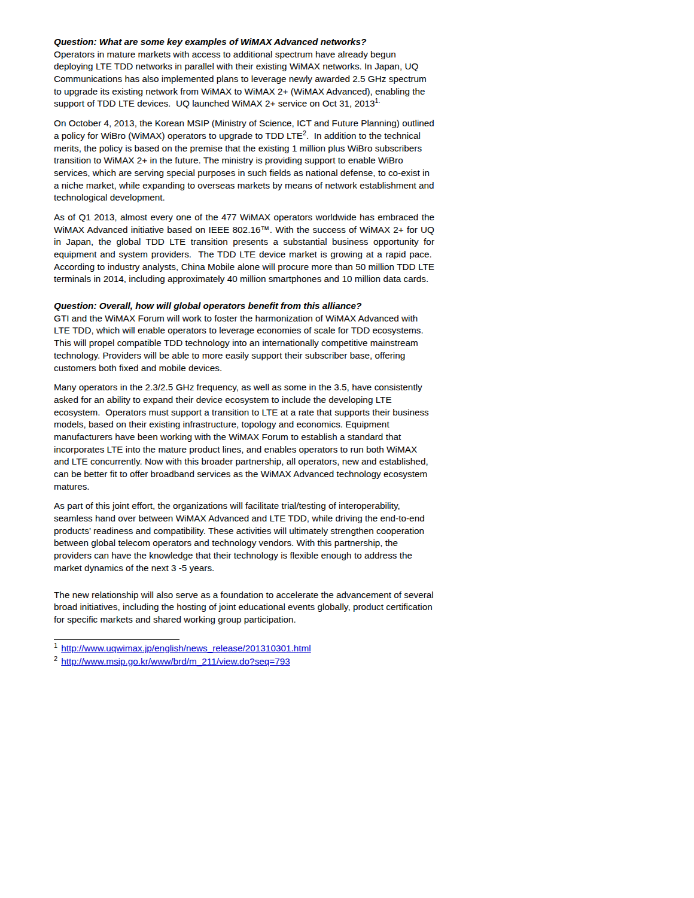Question: What are some key examples of WiMAX Advanced networks?
Operators in mature markets with access to additional spectrum have already begun deploying LTE TDD networks in parallel with their existing WiMAX networks. In Japan, UQ Communications has also implemented plans to leverage newly awarded 2.5 GHz spectrum to upgrade its existing network from WiMAX to WiMAX 2+ (WiMAX Advanced), enabling the support of TDD LTE devices. UQ launched WiMAX 2+ service on Oct 31, 20131.
On October 4, 2013, the Korean MSIP (Ministry of Science, ICT and Future Planning) outlined a policy for WiBro (WiMAX) operators to upgrade to TDD LTE2. In addition to the technical merits, the policy is based on the premise that the existing 1 million plus WiBro subscribers transition to WiMAX 2+ in the future. The ministry is providing support to enable WiBro services, which are serving special purposes in such fields as national defense, to co-exist in a niche market, while expanding to overseas markets by means of network establishment and technological development.
As of Q1 2013, almost every one of the 477 WiMAX operators worldwide has embraced the WiMAX Advanced initiative based on IEEE 802.16™. With the success of WiMAX 2+ for UQ in Japan, the global TDD LTE transition presents a substantial business opportunity for equipment and system providers. The TDD LTE device market is growing at a rapid pace. According to industry analysts, China Mobile alone will procure more than 50 million TDD LTE terminals in 2014, including approximately 40 million smartphones and 10 million data cards.
Question: Overall, how will global operators benefit from this alliance?
GTI and the WiMAX Forum will work to foster the harmonization of WiMAX Advanced with LTE TDD, which will enable operators to leverage economies of scale for TDD ecosystems. This will propel compatible TDD technology into an internationally competitive mainstream technology. Providers will be able to more easily support their subscriber base, offering customers both fixed and mobile devices.
Many operators in the 2.3/2.5 GHz frequency, as well as some in the 3.5, have consistently asked for an ability to expand their device ecosystem to include the developing LTE ecosystem. Operators must support a transition to LTE at a rate that supports their business models, based on their existing infrastructure, topology and economics. Equipment manufacturers have been working with the WiMAX Forum to establish a standard that incorporates LTE into the mature product lines, and enables operators to run both WiMAX and LTE concurrently. Now with this broader partnership, all operators, new and established, can be better fit to offer broadband services as the WiMAX Advanced technology ecosystem matures.
As part of this joint effort, the organizations will facilitate trial/testing of interoperability, seamless hand over between WiMAX Advanced and LTE TDD, while driving the end-to-end products’ readiness and compatibility. These activities will ultimately strengthen cooperation between global telecom operators and technology vendors. With this partnership, the providers can have the knowledge that their technology is flexible enough to address the market dynamics of the next 3 -5 years.
The new relationship will also serve as a foundation to accelerate the advancement of several broad initiatives, including the hosting of joint educational events globally, product certification for specific markets and shared working group participation.
1 http://www.uqwimax.jp/english/news_release/201310301.html
2 http://www.msip.go.kr/www/brd/m_211/view.do?seq=793